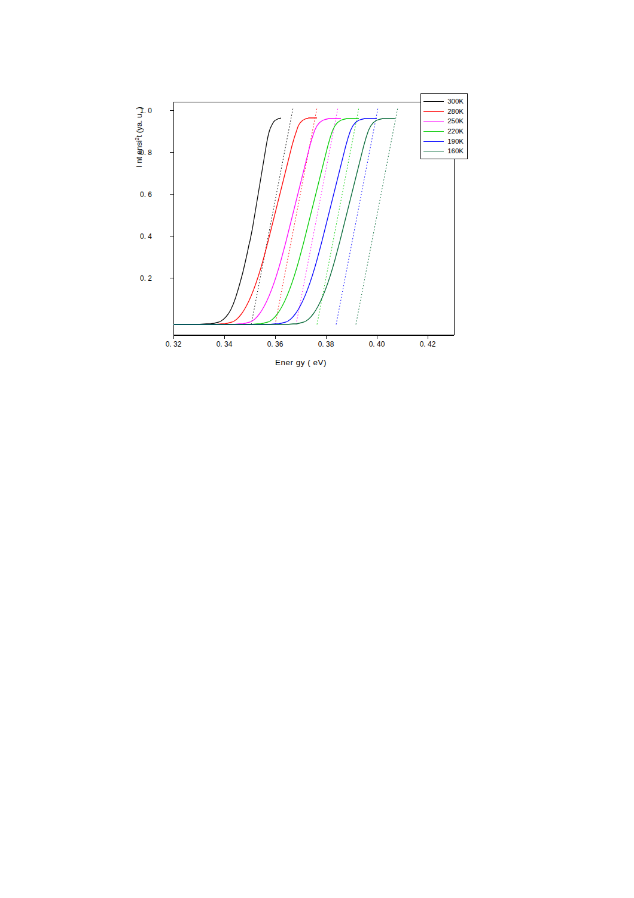I nt ensi2t (ya. u. )
1. 0
0. 8
0. 6
0. 4
0. 2
0. 32
0. 34
0. 36
0. 38
0. 40
0. 42
Ener gy ( eV)
300K
280K
250K
220K
190K
160K